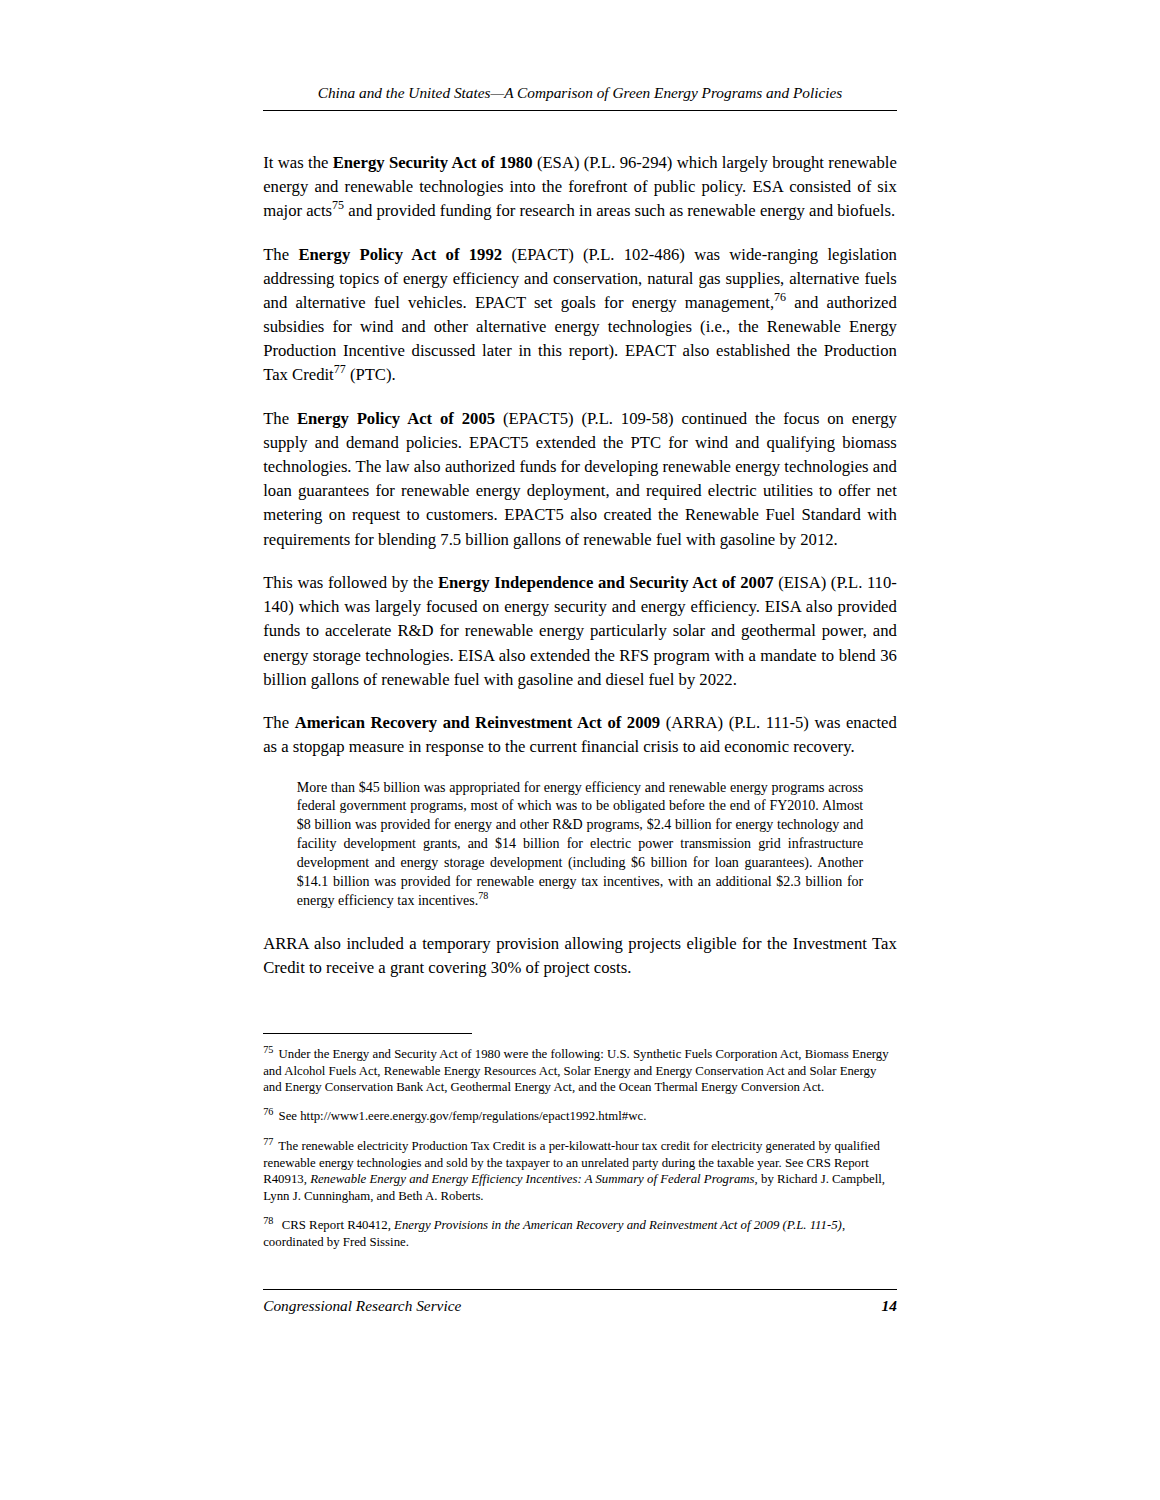China and the United States—A Comparison of Green Energy Programs and Policies
It was the Energy Security Act of 1980 (ESA) (P.L. 96-294) which largely brought renewable energy and renewable technologies into the forefront of public policy. ESA consisted of six major acts75 and provided funding for research in areas such as renewable energy and biofuels.
The Energy Policy Act of 1992 (EPACT) (P.L. 102-486) was wide-ranging legislation addressing topics of energy efficiency and conservation, natural gas supplies, alternative fuels and alternative fuel vehicles. EPACT set goals for energy management,76 and authorized subsidies for wind and other alternative energy technologies (i.e., the Renewable Energy Production Incentive discussed later in this report). EPACT also established the Production Tax Credit77 (PTC).
The Energy Policy Act of 2005 (EPACT5) (P.L. 109-58) continued the focus on energy supply and demand policies. EPACT5 extended the PTC for wind and qualifying biomass technologies. The law also authorized funds for developing renewable energy technologies and loan guarantees for renewable energy deployment, and required electric utilities to offer net metering on request to customers. EPACT5 also created the Renewable Fuel Standard with requirements for blending 7.5 billion gallons of renewable fuel with gasoline by 2012.
This was followed by the Energy Independence and Security Act of 2007 (EISA) (P.L. 110-140) which was largely focused on energy security and energy efficiency. EISA also provided funds to accelerate R&D for renewable energy particularly solar and geothermal power, and energy storage technologies. EISA also extended the RFS program with a mandate to blend 36 billion gallons of renewable fuel with gasoline and diesel fuel by 2022.
The American Recovery and Reinvestment Act of 2009 (ARRA) (P.L. 111-5) was enacted as a stopgap measure in response to the current financial crisis to aid economic recovery.
More than $45 billion was appropriated for energy efficiency and renewable energy programs across federal government programs, most of which was to be obligated before the end of FY2010. Almost $8 billion was provided for energy and other R&D programs, $2.4 billion for energy technology and facility development grants, and $14 billion for electric power transmission grid infrastructure development and energy storage development (including $6 billion for loan guarantees). Another $14.1 billion was provided for renewable energy tax incentives, with an additional $2.3 billion for energy efficiency tax incentives.78
ARRA also included a temporary provision allowing projects eligible for the Investment Tax Credit to receive a grant covering 30% of project costs.
75 Under the Energy and Security Act of 1980 were the following: U.S. Synthetic Fuels Corporation Act, Biomass Energy and Alcohol Fuels Act, Renewable Energy Resources Act, Solar Energy and Energy Conservation Act and Solar Energy and Energy Conservation Bank Act, Geothermal Energy Act, and the Ocean Thermal Energy Conversion Act.
76 See http://www1.eere.energy.gov/femp/regulations/epact1992.html#wc.
77 The renewable electricity Production Tax Credit is a per-kilowatt-hour tax credit for electricity generated by qualified renewable energy technologies and sold by the taxpayer to an unrelated party during the taxable year. See CRS Report R40913, Renewable Energy and Energy Efficiency Incentives: A Summary of Federal Programs, by Richard J. Campbell, Lynn J. Cunningham, and Beth A. Roberts.
78 CRS Report R40412, Energy Provisions in the American Recovery and Reinvestment Act of 2009 (P.L. 111-5), coordinated by Fred Sissine.
Congressional Research Service 14